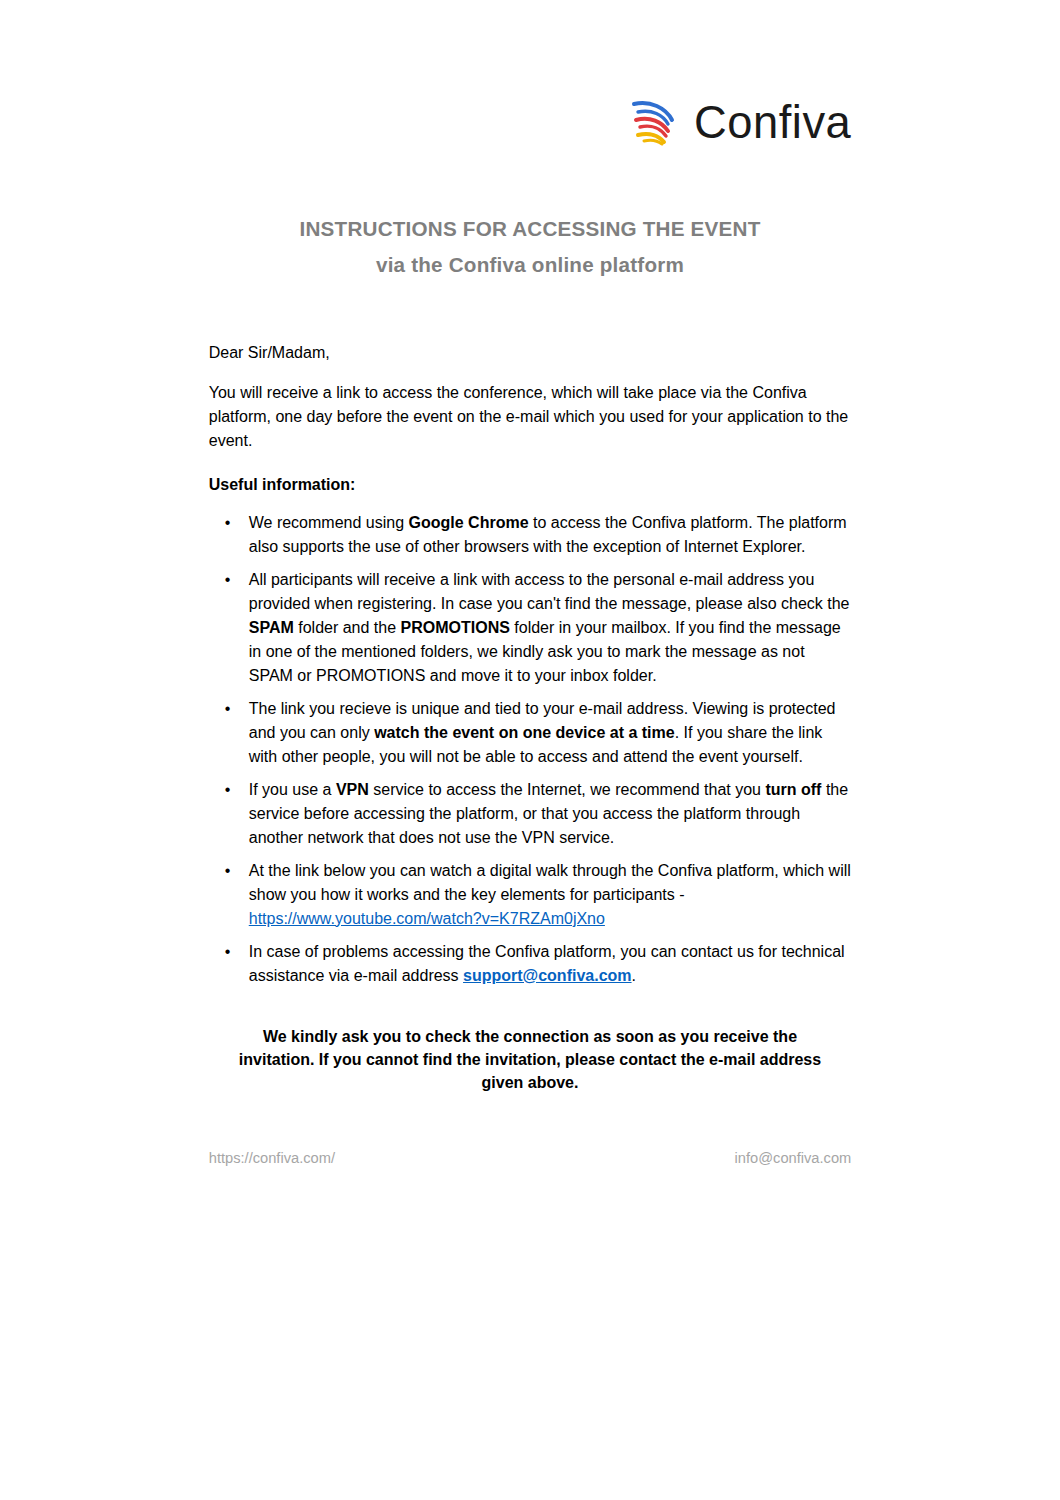Confiva
INSTRUCTIONS FOR ACCESSING THE EVENT
via the Confiva online platform
Dear Sir/Madam,
You will receive a link to access the conference, which will take place via the Confiva platform, one day before the event on the e-mail which you used for your application to the event.
Useful information:
We recommend using Google Chrome to access the Confiva platform. The platform also supports the use of other browsers with the exception of Internet Explorer.
All participants will receive a link with access to the personal e-mail address you provided when registering. In case you can't find the message, please also check the SPAM folder and the PROMOTIONS folder in your mailbox. If you find the message in one of the mentioned folders, we kindly ask you to mark the message as not SPAM or PROMOTIONS and move it to your inbox folder.
The link you recieve is unique and tied to your e-mail address. Viewing is protected and you can only watch the event on one device at a time. If you share the link with other people, you will not be able to access and attend the event yourself.
If you use a VPN service to access the Internet, we recommend that you turn off the service before accessing the platform, or that you access the platform through another network that does not use the VPN service.
At the link below you can watch a digital walk through the Confiva platform, which will show you how it works and the key elements for participants - https://www.youtube.com/watch?v=K7RZAm0jXno
In case of problems accessing the Confiva platform, you can contact us for technical assistance via e-mail address support@confiva.com.
We kindly ask you to check the connection as soon as you receive the invitation. If you cannot find the invitation, please contact the e-mail address given above.
https://confiva.com/ info@confiva.com